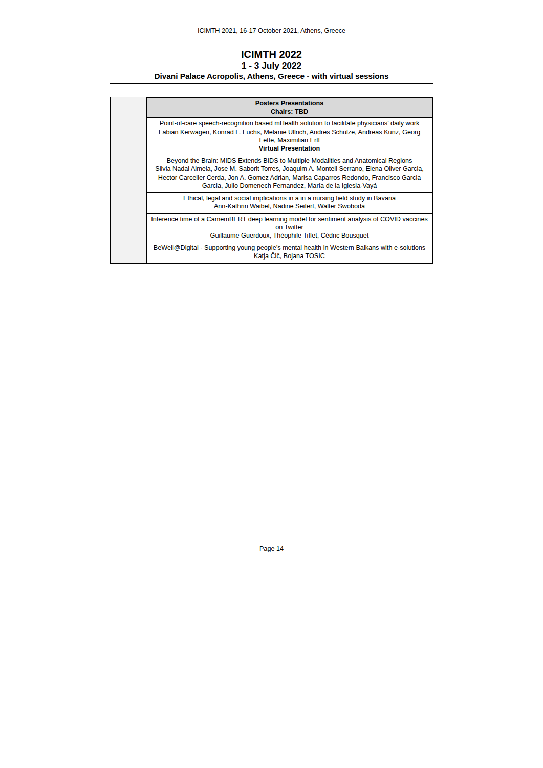ICIMTH 2021, 16-17 October 2021, Athens, Greece
ICIMTH 2022
1 - 3 July 2022
Divani Palace Acropolis, Athens, Greece - with virtual sessions
| | / Posters Presentations Chairs: TBD / / Point-of-care speech-recognition based mHealth solution to facilitate physicians’ daily work Fabian Kerwagen, Konrad F. Fuchs, Melanie Ullrich, Andres Schulze, Andreas Kunz, Georg Fette, Maximilian Ertl Virtual Presentation / / Beyond the Brain: MIDS Extends BIDS to Multiple Modalities and Anatomical Regions Silvia Nadal Almela, Jose M. Saborit Torres, Joaquim A. Montell Serrano, Elena Oliver Garcia, Hector Carceller Cerda, Jon A. Gomez Adrian, Marisa Caparros Redondo, Francisco Garcia Garcia, Julio Domenech Fernandez, María de la Iglesia-Vayá / / Ethical, legal and social implications in a in a nursing field study in Bavaria Ann-Kathrin Waibel, Nadine Seifert, Walter Swoboda / / Inference time of a CamemBERT deep learning model for sentiment analysis of COVID vaccines on Twitter Guillaume Guerdoux, Théophile Tiffet, Cédric Bousquet / / BeWell@Digital - Supporting young people’s mental health in Western Balkans with e-solutions Katja Čič, Bojana TOSIC / |
Page 14